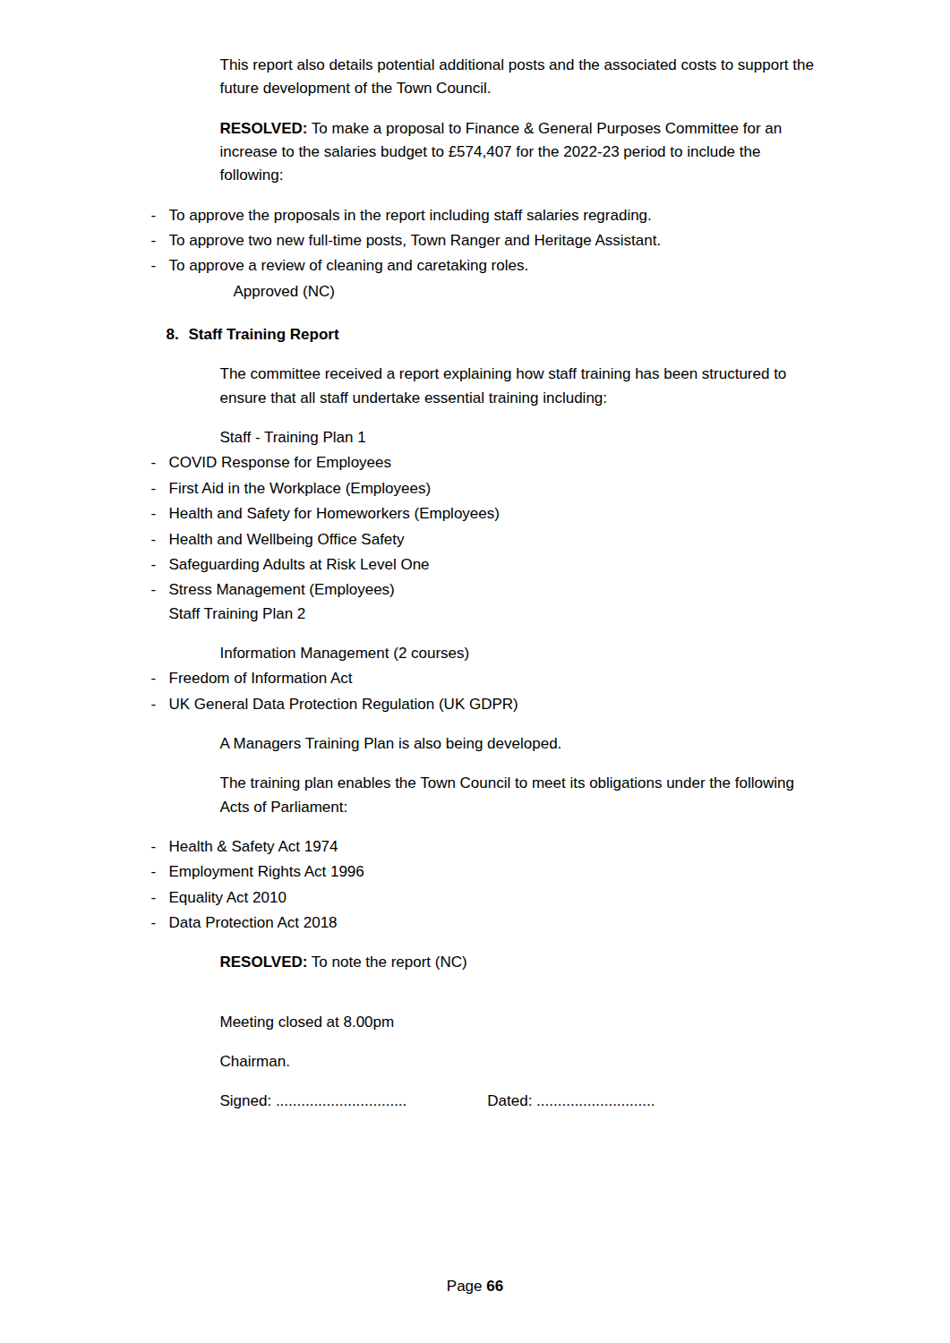This report also details potential additional posts and the associated costs to support the future development of the Town Council.
RESOLVED: To make a proposal to Finance & General Purposes Committee for an increase to the salaries budget to £574,407 for the 2022-23 period to include the following:
To approve the proposals in the report including staff salaries regrading.
To approve two new full-time posts, Town Ranger and Heritage Assistant.
To approve a review of cleaning and caretaking roles.
Approved (NC)
8.
Staff Training Report
The committee received a report explaining how staff training has been structured to ensure that all staff undertake essential training including:
Staff - Training Plan 1
COVID Response for Employees
First Aid in the Workplace (Employees)
Health and Safety for Homeworkers (Employees)
Health and Wellbeing Office Safety
Safeguarding Adults at Risk Level One
Stress Management (Employees)
Staff Training Plan 2
Information Management (2 courses)
Freedom of Information Act
UK General Data Protection Regulation (UK GDPR)
A Managers Training Plan is also being developed.
The training plan enables the Town Council to meet its obligations under the following Acts of Parliament:
Health & Safety Act 1974
Employment Rights Act 1996
Equality Act 2010
Data Protection Act 2018
RESOLVED: To note the report (NC)
Meeting closed at 8.00pm
Chairman.
Signed: ............................... Dated: ............................
Page 66